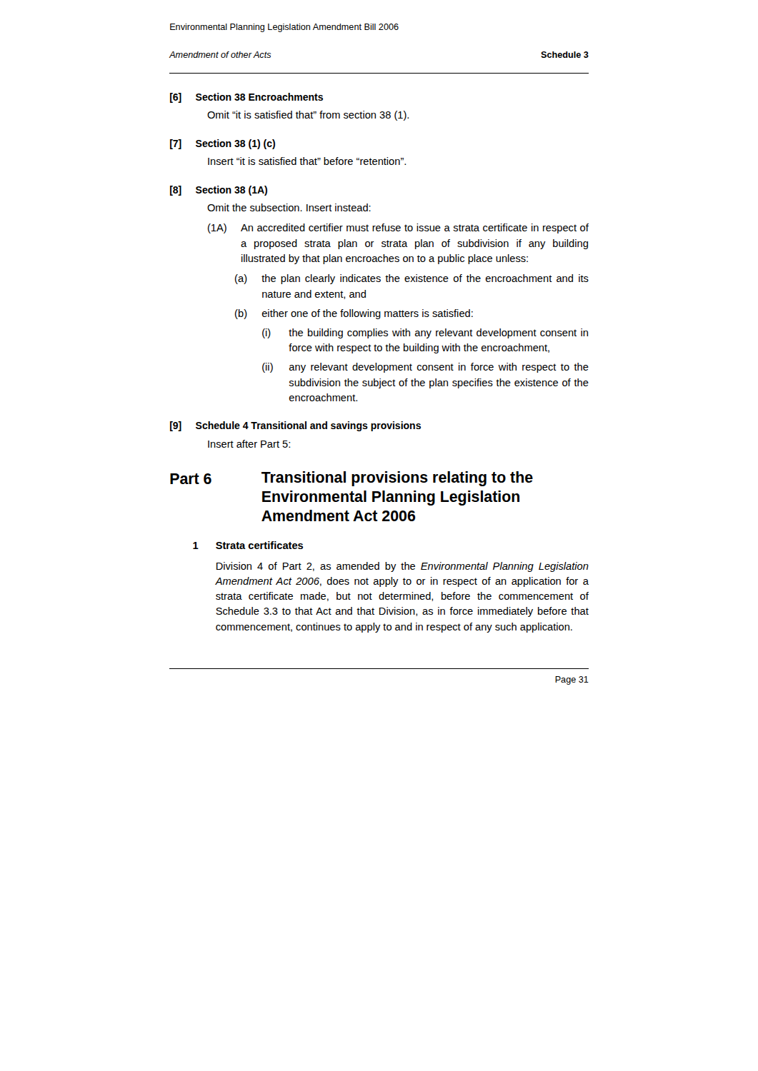Environmental Planning Legislation Amendment Bill 2006
Amendment of other Acts Schedule 3
[6] Section 38 Encroachments
Omit “it is satisfied that” from section 38 (1).
[7] Section 38 (1) (c)
Insert “it is satisfied that” before “retention”.
[8] Section 38 (1A)
Omit the subsection. Insert instead:
(1A)
An accredited certifier must refuse to issue a strata certificate in respect of a proposed strata plan or strata plan of subdivision if any building illustrated by that plan encroaches on to a public place unless:
(a)
the plan clearly indicates the existence of the encroachment and its nature and extent, and
(b)
either one of the following matters is satisfied:
(i)
the building complies with any relevant development consent in force with respect to the building with the encroachment,
(ii)
any relevant development consent in force with respect to the subdivision the subject of the plan specifies the existence of the encroachment.
[9] Schedule 4 Transitional and savings provisions
Insert after Part 5:
Part 6
Transitional provisions relating to the Environmental Planning Legislation Amendment Act 2006
1 Strata certificates
Division 4 of Part 2, as amended by the Environmental Planning Legislation Amendment Act 2006, does not apply to or in respect of an application for a strata certificate made, but not determined, before the commencement of Schedule 3.3 to that Act and that Division, as in force immediately before that commencement, continues to apply to and in respect of any such application.
Page 31